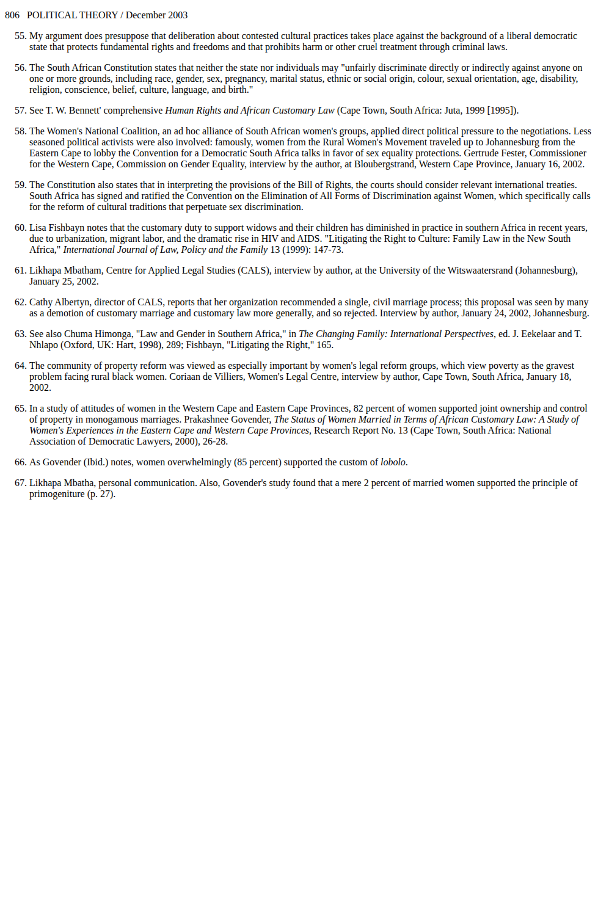806 POLITICAL THEORY / December 2003
My argument does presuppose that deliberation about contested cultural practices takes place against the background of a liberal democratic state that protects fundamental rights and freedoms and that prohibits harm or other cruel treatment through criminal laws.
The South African Constitution states that neither the state nor individuals may "unfairly discriminate directly or indirectly against anyone on one or more grounds, including race, gender, sex, pregnancy, marital status, ethnic or social origin, colour, sexual orientation, age, disability, religion, conscience, belief, culture, language, and birth."
See T. W. Bennett' comprehensive Human Rights and African Customary Law (Cape Town, South Africa: Juta, 1999 [1995]).
The Women's National Coalition, an ad hoc alliance of South African women's groups, applied direct political pressure to the negotiations. Less seasoned political activists were also involved: famously, women from the Rural Women's Movement traveled up to Johannesburg from the Eastern Cape to lobby the Convention for a Democratic South Africa talks in favor of sex equality protections. Gertrude Fester, Commissioner for the Western Cape, Commission on Gender Equality, interview by the author, at Bloubergstrand, Western Cape Province, January 16, 2002.
The Constitution also states that in interpreting the provisions of the Bill of Rights, the courts should consider relevant international treaties. South Africa has signed and ratified the Convention on the Elimination of All Forms of Discrimination against Women, which specifically calls for the reform of cultural traditions that perpetuate sex discrimination.
Lisa Fishbayn notes that the customary duty to support widows and their children has diminished in practice in southern Africa in recent years, due to urbanization, migrant labor, and the dramatic rise in HIV and AIDS. "Litigating the Right to Culture: Family Law in the New South Africa," International Journal of Law, Policy and the Family 13 (1999): 147-73.
Likhapa Mbatham, Centre for Applied Legal Studies (CALS), interview by author, at the University of the Witswaatersrand (Johannesburg), January 25, 2002.
Cathy Albertyn, director of CALS, reports that her organization recommended a single, civil marriage process; this proposal was seen by many as a demotion of customary marriage and customary law more generally, and so rejected. Interview by author, January 24, 2002, Johannesburg.
See also Chuma Himonga, "Law and Gender in Southern Africa," in The Changing Family: International Perspectives, ed. J. Eekelaar and T. Nhlapo (Oxford, UK: Hart, 1998), 289; Fishbayn, "Litigating the Right," 165.
The community of property reform was viewed as especially important by women's legal reform groups, which view poverty as the gravest problem facing rural black women. Coriaan de Villiers, Women's Legal Centre, interview by author, Cape Town, South Africa, January 18, 2002.
In a study of attitudes of women in the Western Cape and Eastern Cape Provinces, 82 percent of women supported joint ownership and control of property in monogamous marriages. Prakashnee Govender, The Status of Women Married in Terms of African Customary Law: A Study of Women's Experiences in the Eastern Cape and Western Cape Provinces, Research Report No. 13 (Cape Town, South Africa: National Association of Democratic Lawyers, 2000), 26-28.
As Govender (Ibid.) notes, women overwhelmingly (85 percent) supported the custom of lobolo.
Likhapa Mbatha, personal communication. Also, Govender's study found that a mere 2 percent of married women supported the principle of primogeniture (p. 27).